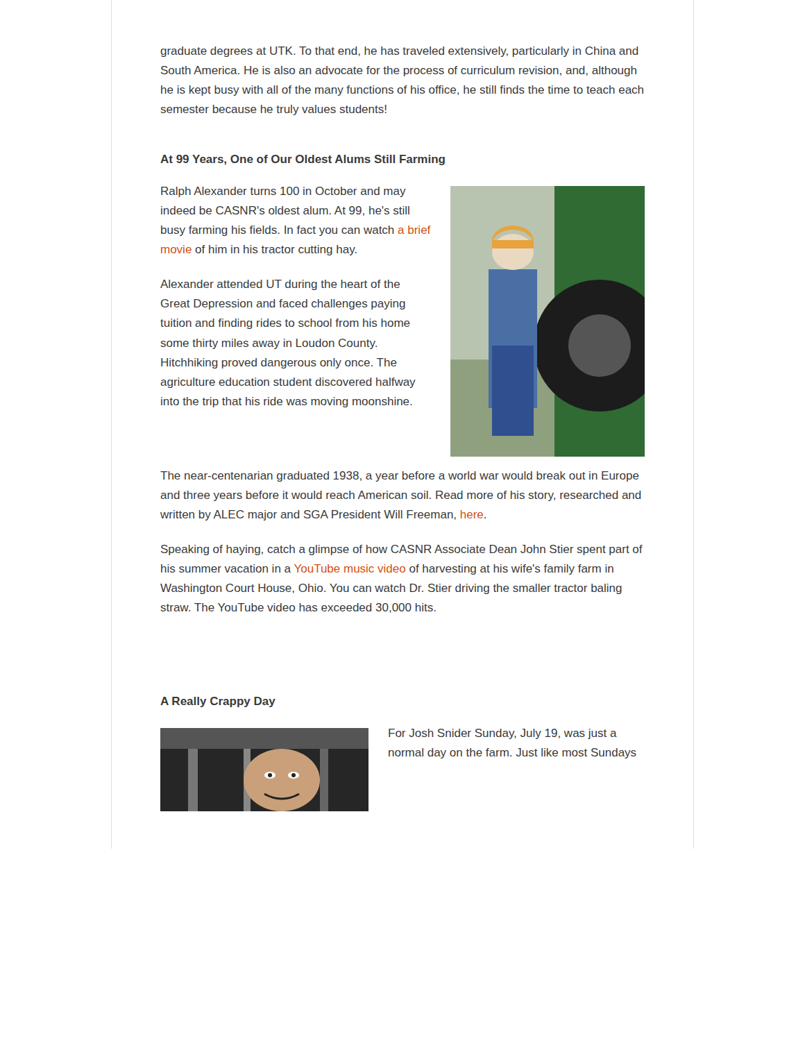graduate degrees at UTK. To that end, he has traveled extensively, particularly in China and South America. He is also an advocate for the process of curriculum revision, and, although he is kept busy with all of the many functions of his office, he still finds the time to teach each semester because he truly values students!
At 99 Years, One of Our Oldest Alums Still Farming
Ralph Alexander turns 100 in October and may indeed be CASNR's oldest alum. At 99, he's still busy farming his fields. In fact you can watch a brief movie of him in his tractor cutting hay.
Alexander attended UT during the heart of the Great Depression and faced challenges paying tuition and finding rides to school from his home some thirty miles away in Loudon County. Hitchhiking proved dangerous only once. The agriculture education student discovered halfway into the trip that his ride was moving moonshine.
The near-centenarian graduated 1938, a year before a world war would break out in Europe and three years before it would reach American soil. Read more of his story, researched and written by ALEC major and SGA President Will Freeman, here.
Speaking of haying, catch a glimpse of how CASNR Associate Dean John Stier spent part of his summer vacation in a YouTube music video of harvesting at his wife's family farm in Washington Court House, Ohio. You can watch Dr. Stier driving the smaller tractor baling straw. The YouTube video has exceeded 30,000 hits.
A Really Crappy Day
For Josh Snider Sunday, July 19, was just a normal day on the farm. Just like most Sundays